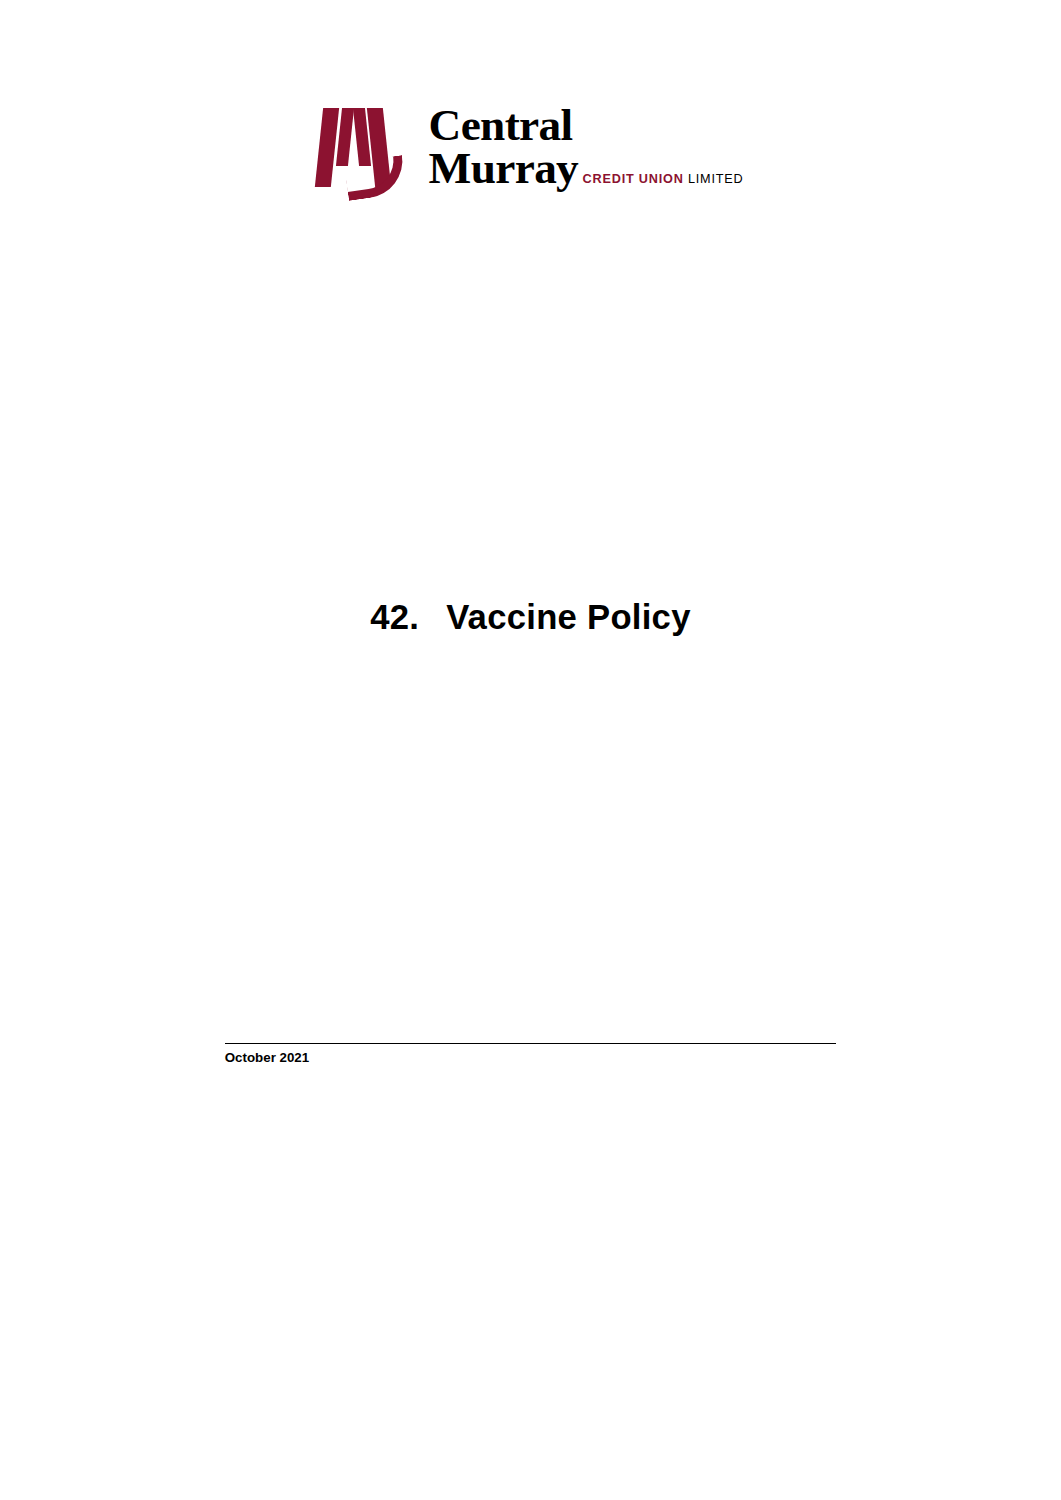Central
Murray CREDIT UNION LIMITED
42. Vaccine Policy
October 2021